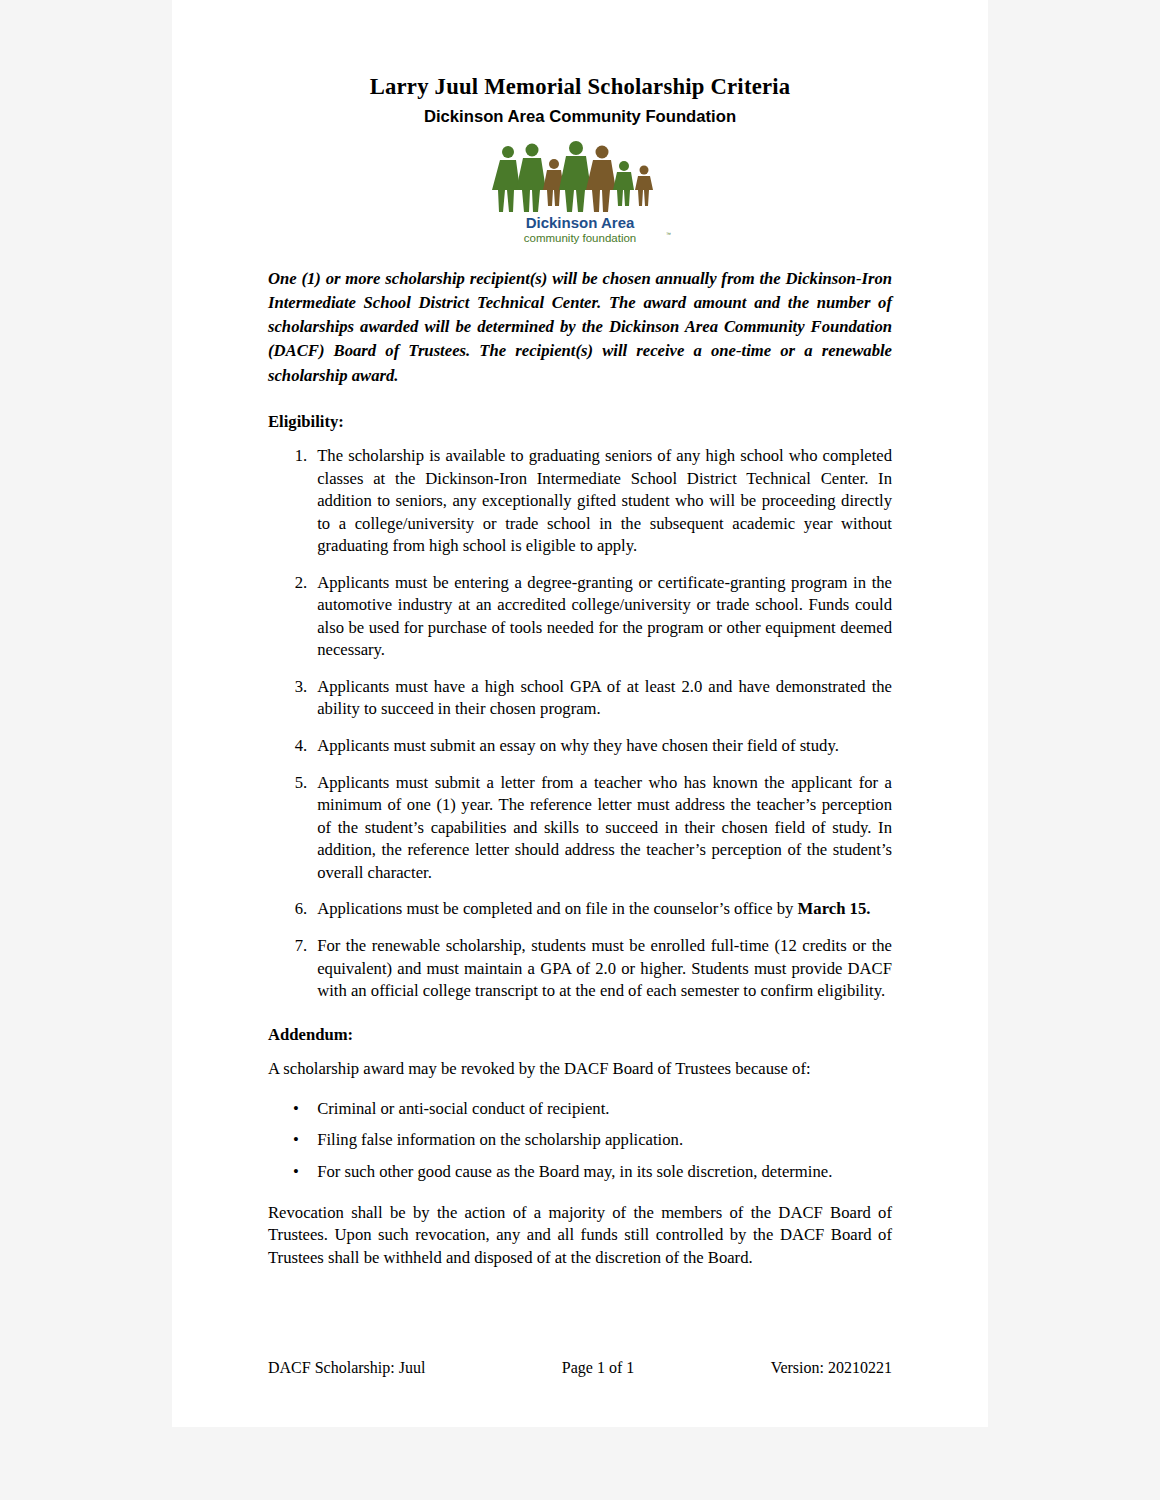Larry Juul Memorial Scholarship Criteria
Dickinson Area Community Foundation
Dickinson Area community foundation ™
One (1) or more scholarship recipient(s) will be chosen annually from the Dickinson-Iron Intermediate School District Technical Center. The award amount and the number of scholarships awarded will be determined by the Dickinson Area Community Foundation (DACF) Board of Trustees. The recipient(s) will receive a one-time or a renewable scholarship award.
Eligibility:
The scholarship is available to graduating seniors of any high school who completed classes at the Dickinson-Iron Intermediate School District Technical Center. In addition to seniors, any exceptionally gifted student who will be proceeding directly to a college/university or trade school in the subsequent academic year without graduating from high school is eligible to apply.
Applicants must be entering a degree-granting or certificate-granting program in the automotive industry at an accredited college/university or trade school. Funds could also be used for purchase of tools needed for the program or other equipment deemed necessary.
Applicants must have a high school GPA of at least 2.0 and have demonstrated the ability to succeed in their chosen program.
Applicants must submit an essay on why they have chosen their field of study.
Applicants must submit a letter from a teacher who has known the applicant for a minimum of one (1) year. The reference letter must address the teacher’s perception of the student’s capabilities and skills to succeed in their chosen field of study. In addition, the reference letter should address the teacher’s perception of the student’s overall character.
Applications must be completed and on file in the counselor’s office by March 15.
For the renewable scholarship, students must be enrolled full-time (12 credits or the equivalent) and must maintain a GPA of 2.0 or higher. Students must provide DACF with an official college transcript to at the end of each semester to confirm eligibility.
Addendum:
A scholarship award may be revoked by the DACF Board of Trustees because of:
Criminal or anti-social conduct of recipient.
Filing false information on the scholarship application.
For such other good cause as the Board may, in its sole discretion, determine.
Revocation shall be by the action of a majority of the members of the DACF Board of Trustees. Upon such revocation, any and all funds still controlled by the DACF Board of Trustees shall be withheld and disposed of at the discretion of the Board.
DACF Scholarship: Juul Page 1 of 1 Version: 20210221